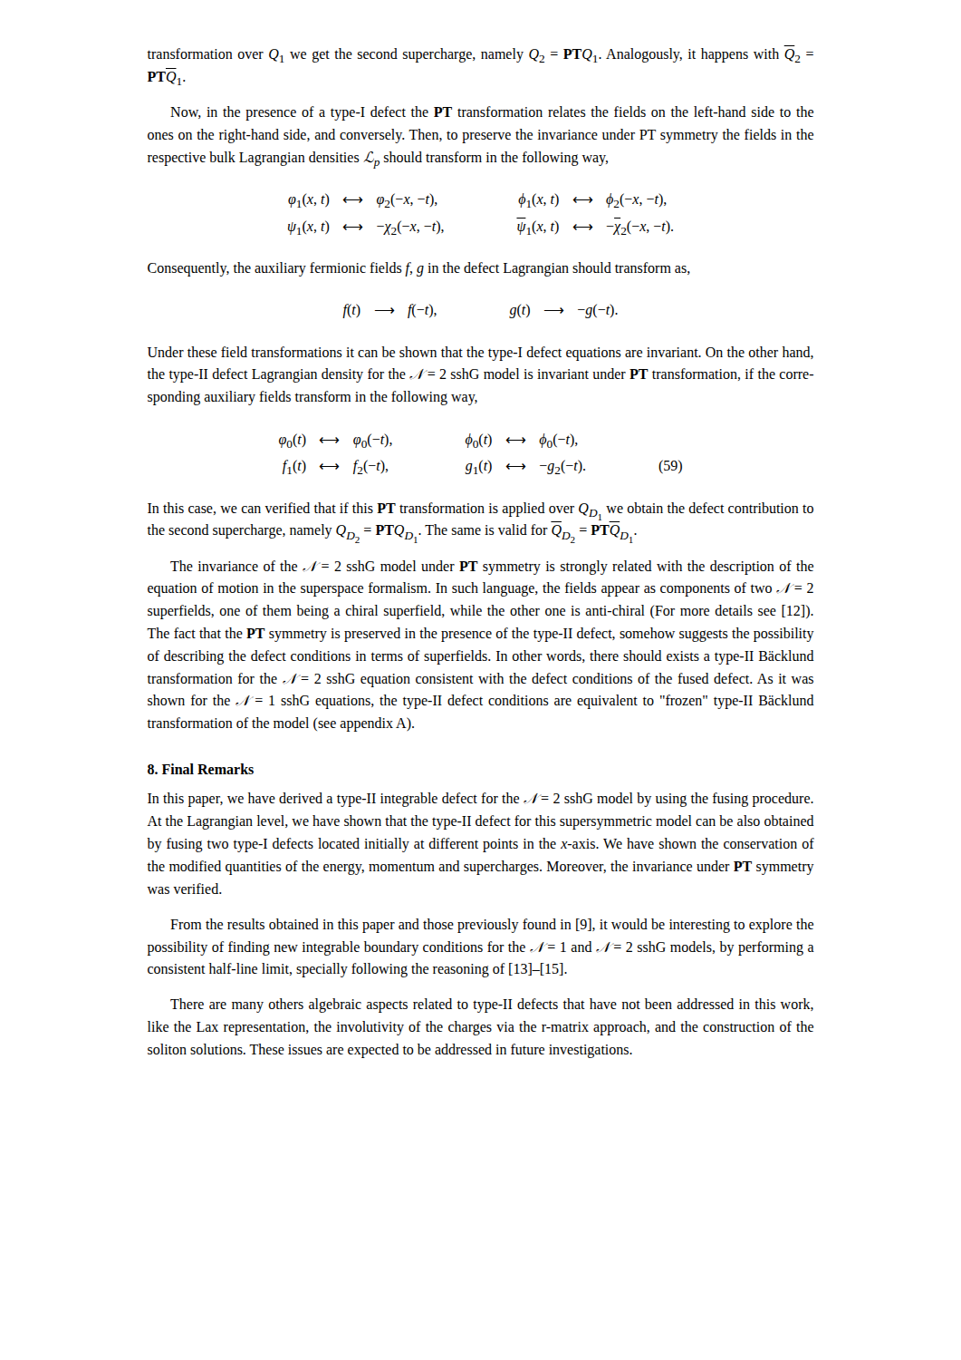transformation over Q1 we get the second supercharge, namely Q2 = PT Q1. Analogously, it happens with Q2 = PT Q1.
Now, in the presence of a type-I defect the PT transformation relates the fields on the left-hand side to the ones on the right-hand side, and conversely. Then, to preserve the invariance under PT symmetry the fields in the respective bulk Lagrangian densities ℒp should transform in the following way,
| φ 1 ( x , t ) | ⟷ | φ 2 (− x , − t ), | | ϕ 1 ( x , t ) | ⟷ | ϕ 2 (− x , − t ), |
| ψ 1 ( x , t ) | ⟷ | − χ 2 (− x , − t ), | | ψ 1 ( x , t ) | ⟷ | − χ 2 (− x , − t ). |
Consequently, the auxiliary fermionic fields f, g in the defect Lagrangian should transform as,
| f ( t ) | ⟶ | f (− t ), | | g ( t ) | ⟶ | − g (− t ). |
Under these field transformations it can be shown that the type-I defect equations are invariant. On the other hand, the type-II defect Lagrangian density for the 𝒩 = 2 sshG model is invariant under PT transformation, if the corresponding auxiliary fields transform in the following way,
| φ 0 ( t ) | ⟷ | φ 0 (− t ), | | ϕ 0 ( t ) | ⟷ | ϕ 0 (− t ), | | |
| f 1 ( t ) | ⟷ | f 2 (− t ), | | g 1 ( t ) | ⟷ | − g 2 (− t ). | | (59) |
In this case, we can verified that if this PT transformation is applied over QD1 we obtain the defect contribution to the second supercharge, namely QD2 = PT QD1. The same is valid for QD2 = PT QD1.
The invariance of the 𝒩 = 2 sshG model under PT symmetry is strongly related with the description of the equation of motion in the superspace formalism. In such language, the fields appear as components of two 𝒩 = 2 superfields, one of them being a chiral superfield, while the other one is anti-chiral (For more details see [12]). The fact that the PT symmetry is preserved in the presence of the type-II defect, somehow suggests the possibility of describing the defect conditions in terms of superfields. In other words, there should exists a type-II Bäcklund transformation for the 𝒩 = 2 sshG equation consistent with the defect conditions of the fused defect. As it was shown for the 𝒩 = 1 sshG equations, the type-II defect conditions are equivalent to "frozen" type-II Bäcklund transformation of the model (see appendix A).
8. Final Remarks
In this paper, we have derived a type-II integrable defect for the 𝒩 = 2 sshG model by using the fusing procedure. At the Lagrangian level, we have shown that the type-II defect for this supersymmetric model can be also obtained by fusing two type-I defects located initially at different points in the x-axis. We have shown the conservation of the modified quantities of the energy, momentum and supercharges. Moreover, the invariance under PT symmetry was verified.
From the results obtained in this paper and those previously found in [9], it would be interesting to explore the possibility of finding new integrable boundary conditions for the 𝒩 = 1 and 𝒩 = 2 sshG models, by performing a consistent half-line limit, specially following the reasoning of [13]–[15].
There are many others algebraic aspects related to type-II defects that have not been addressed in this work, like the Lax representation, the involutivity of the charges via the r-matrix approach, and the construction of the soliton solutions. These issues are expected to be addressed in future investigations.